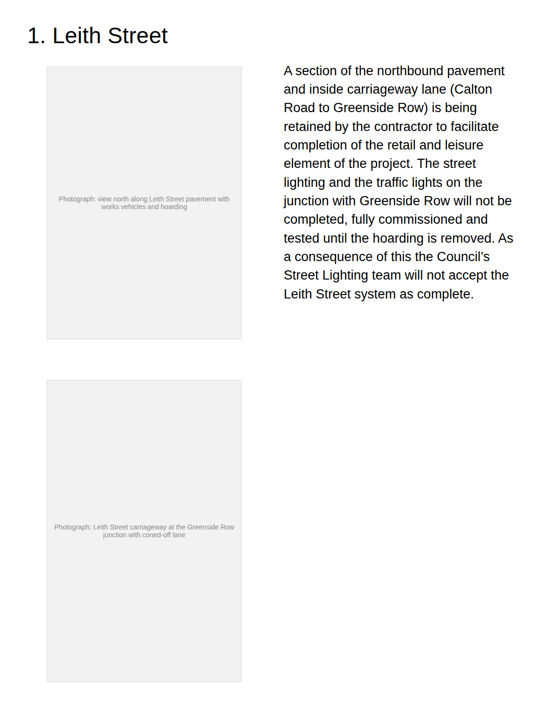1. Leith Street
Photograph: view north along Leith Street pavement with works vehicles and hoarding
Photograph: Leith Street carriageway at the Greenside Row junction with coned-off lane
A section of the northbound pavement and inside carriageway lane (Calton Road to Greenside Row) is being retained by the contractor to facilitate completion of the retail and leisure element of the project. The street lighting and the traffic lights on the junction with Greenside Row will not be completed, fully commissioned and tested until the hoarding is removed. As a consequence of this the Council’s Street Lighting team will not accept the Leith Street system as complete.